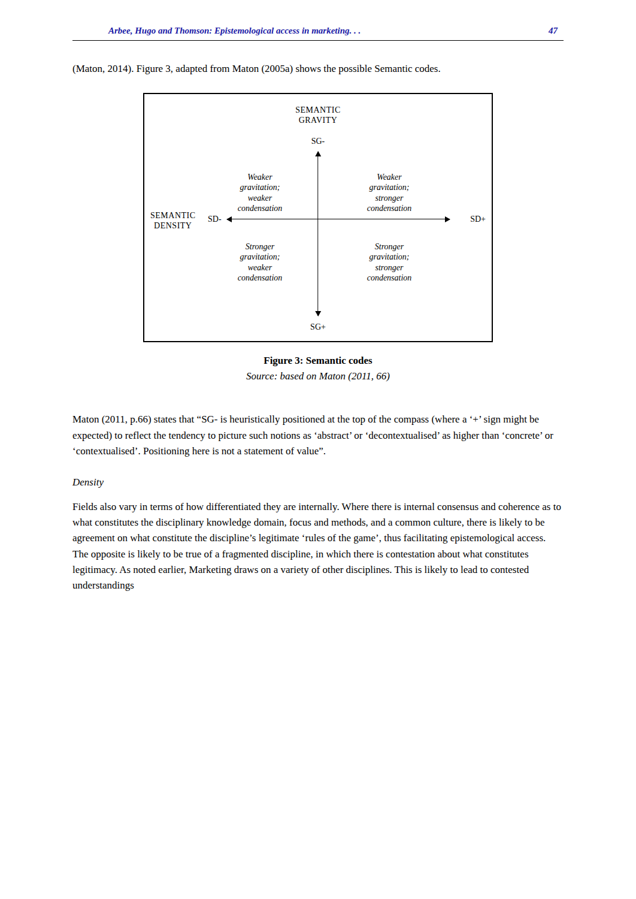Arbee, Hugo and Thomson: Epistemological access in marketing. . . 47
(Maton, 2014). Figure 3, adapted from Maton (2005a) shows the possible Semantic codes.
SEMANTIC
GRAVITY
SG-
SG+
SEMANTIC
DENSITY
SD-
SD+
Weaker
gravitation;
weaker
condensation
Weaker
gravitation;
stronger
condensation
Stronger
gravitation;
weaker
condensation
Stronger
gravitation;
stronger
condensation
Figure 3: Semantic codes Source: based on Maton (2011, 66)
Maton (2011, p.66) states that “SG- is heuristically positioned at the top of the compass (where a ‘+’ sign might be expected) to reflect the tendency to picture such notions as ‘abstract’ or ‘decontextualised’ as higher than ‘concrete’ or ‘contextualised’. Positioning here is not a statement of value”.
Density
Fields also vary in terms of how differentiated they are internally. Where there is internal consensus and coherence as to what constitutes the disciplinary knowledge domain, focus and methods, and a common culture, there is likely to be agreement on what constitute the discipline’s legitimate ‘rules of the game’, thus facilitating epistemological access. The opposite is likely to be true of a fragmented discipline, in which there is contestation about what constitutes legitimacy. As noted earlier, Marketing draws on a variety of other disciplines. This is likely to lead to contested understandings